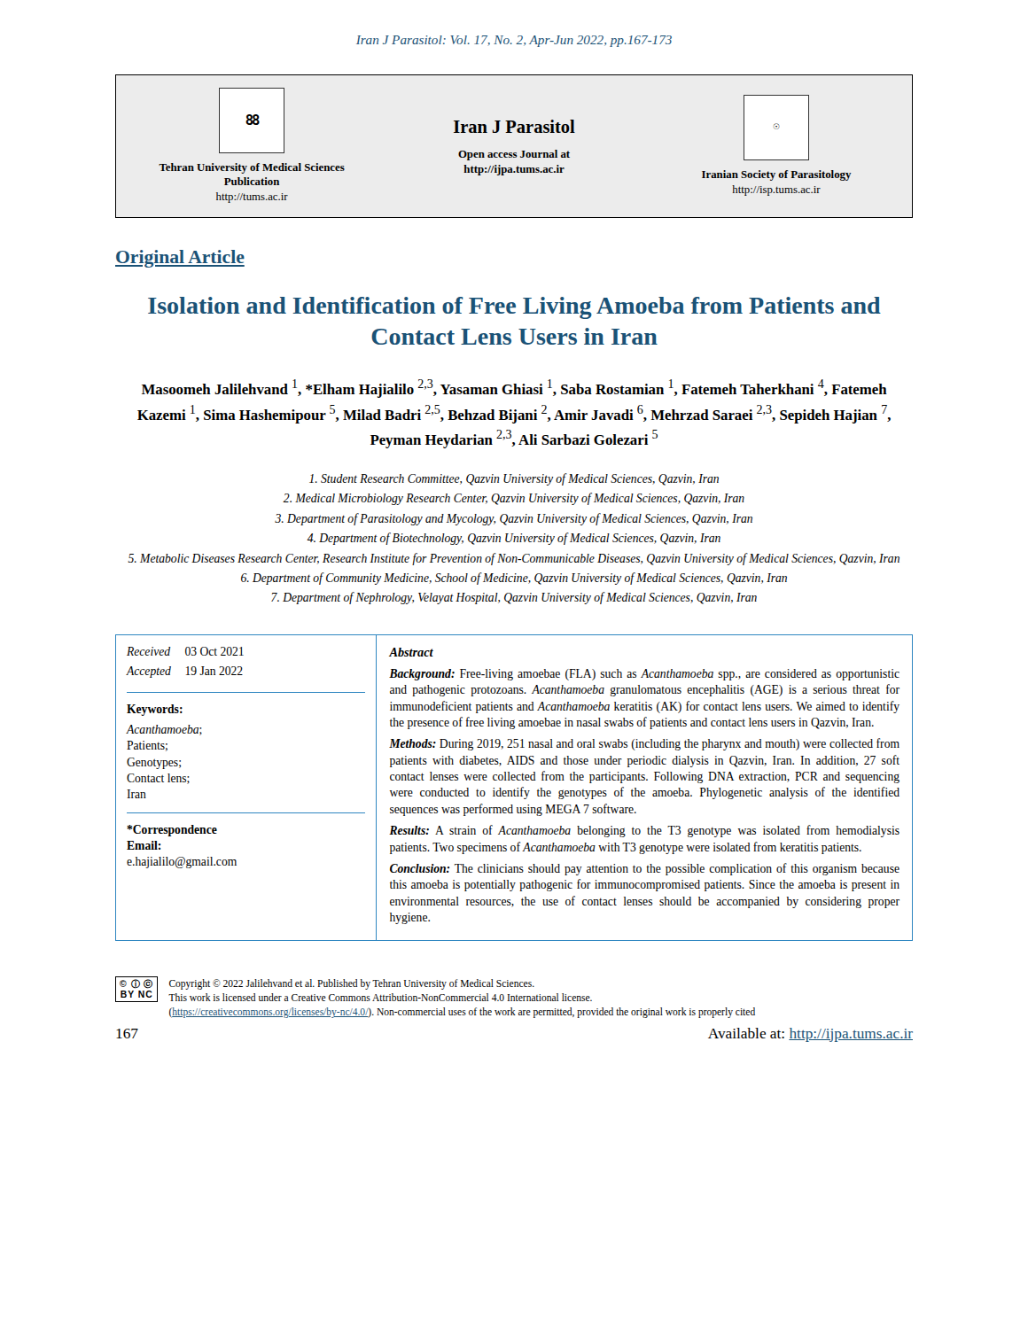Iran J Parasitol: Vol. 17, No. 2, Apr-Jun 2022, pp.167-173
88
Tehran University of Medical Sciences Publication
http://tums.ac.ir
Iran J Parasitol
Open access Journal at
http://ijpa.tums.ac.ir
☉
Iranian Society of Parasitology
http://isp.tums.ac.ir
Original Article
Isolation and Identification of Free Living Amoeba from Patients and Contact Lens Users in Iran
Masoomeh Jalilehvand 1, *Elham Hajialilo 2,3, Yasaman Ghiasi 1, Saba Rostamian 1, Fatemeh Taherkhani 4, Fatemeh Kazemi 1, Sima Hashemipour 5, Milad Badri 2,5, Behzad Bijani 2, Amir Javadi 6, Mehrzad Saraei 2,3, Sepideh Hajian 7, Peyman Heydarian 2,3, Ali Sarbazi Golezari 5
Student Research Committee, Qazvin University of Medical Sciences, Qazvin, Iran
Medical Microbiology Research Center, Qazvin University of Medical Sciences, Qazvin, Iran
Department of Parasitology and Mycology, Qazvin University of Medical Sciences, Qazvin, Iran
Department of Biotechnology, Qazvin University of Medical Sciences, Qazvin, Iran
Metabolic Diseases Research Center, Research Institute for Prevention of Non-Communicable Diseases, Qazvin University of Medical Sciences, Qazvin, Iran
Department of Community Medicine, School of Medicine, Qazvin University of Medical Sciences, Qazvin, Iran
Department of Nephrology, Velayat Hospital, Qazvin University of Medical Sciences, Qazvin, Iran
Received 03 Oct 2021
Accepted 19 Jan 2022
Keywords: Acanthamoeba;
Patients;
Genotypes;
Contact lens;
Iran
*Correspondence Email: e.hajialilo@gmail.com
Abstract
Background: Free-living amoebae (FLA) such as Acanthamoeba spp., are considered as opportunistic and pathogenic protozoans. Acanthamoeba granulomatous encephalitis (AGE) is a serious threat for immunodeficient patients and Acanthamoeba keratitis (AK) for contact lens users. We aimed to identify the presence of free living amoebae in nasal swabs of patients and contact lens users in Qazvin, Iran.
Methods: During 2019, 251 nasal and oral swabs (including the pharynx and mouth) were collected from patients with diabetes, AIDS and those under periodic dialysis in Qazvin, Iran. In addition, 27 soft contact lenses were collected from the participants. Following DNA extraction, PCR and sequencing were conducted to identify the genotypes of the amoeba. Phylogenetic analysis of the identified sequences was performed using MEGA 7 software.
Results: A strain of Acanthamoeba belonging to the T3 genotype was isolated from hemodialysis patients. Two specimens of Acanthamoeba with T3 genotype were isolated from keratitis patients.
Conclusion: The clinicians should pay attention to the possible complication of this organism because this amoeba is potentially pathogenic for immunocompromised patients. Since the amoeba is present in environmental resources, the use of contact lenses should be accompanied by considering proper hygiene.
© ⓘ ⓒ BY NC
Copyright © 2022 Jalilehvand et al. Published by Tehran University of Medical Sciences.
This work is licensed under a Creative Commons Attribution-NonCommercial 4.0 International license.
(https://creativecommons.org/licenses/by-nc/4.0/). Non-commercial uses of the work are permitted, provided the original work is properly cited
167 Available at: http://ijpa.tums.ac.ir